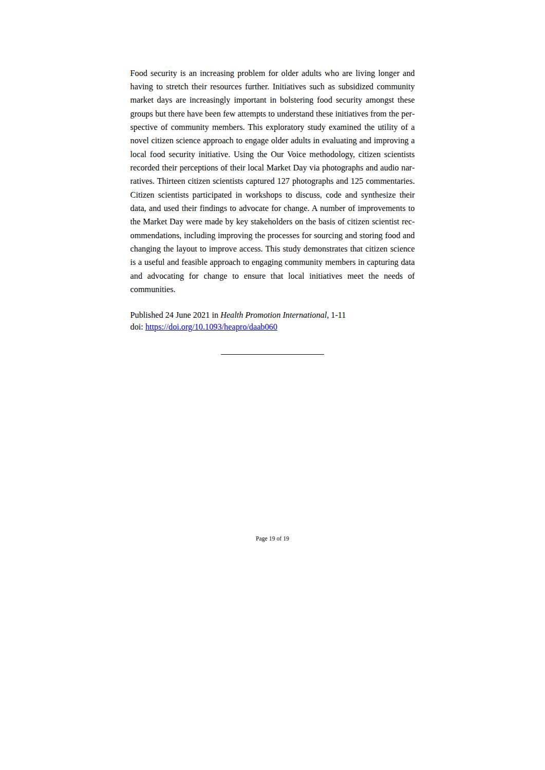Food security is an increasing problem for older adults who are living longer and having to stretch their resources further. Initiatives such as subsidized community market days are increasingly important in bolstering food security amongst these groups but there have been few attempts to understand these initiatives from the perspective of community members. This exploratory study examined the utility of a novel citizen science approach to engage older adults in evaluating and improving a local food security initiative. Using the Our Voice methodology, citizen scientists recorded their perceptions of their local Market Day via photographs and audio narratives. Thirteen citizen scientists captured 127 photographs and 125 commentaries. Citizen scientists participated in workshops to discuss, code and synthesize their data, and used their findings to advocate for change. A number of improvements to the Market Day were made by key stakeholders on the basis of citizen scientist recommendations, including improving the processes for sourcing and storing food and changing the layout to improve access. This study demonstrates that citizen science is a useful and feasible approach to engaging community members in capturing data and advocating for change to ensure that local initiatives meet the needs of communities.
Published 24 June 2021 in Health Promotion International, 1-11
doi: https://doi.org/10.1093/heapro/daab060
Page 19 of 19